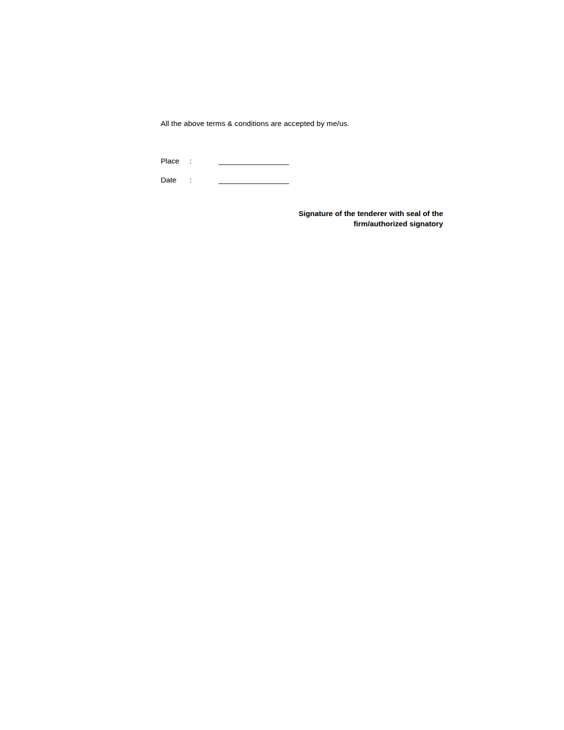All the above terms & conditions are accepted by me/us.
| Place | : | _________________ |
| Date | : | _________________ |
Signature of the tenderer with seal of the
firm/authorized signatory